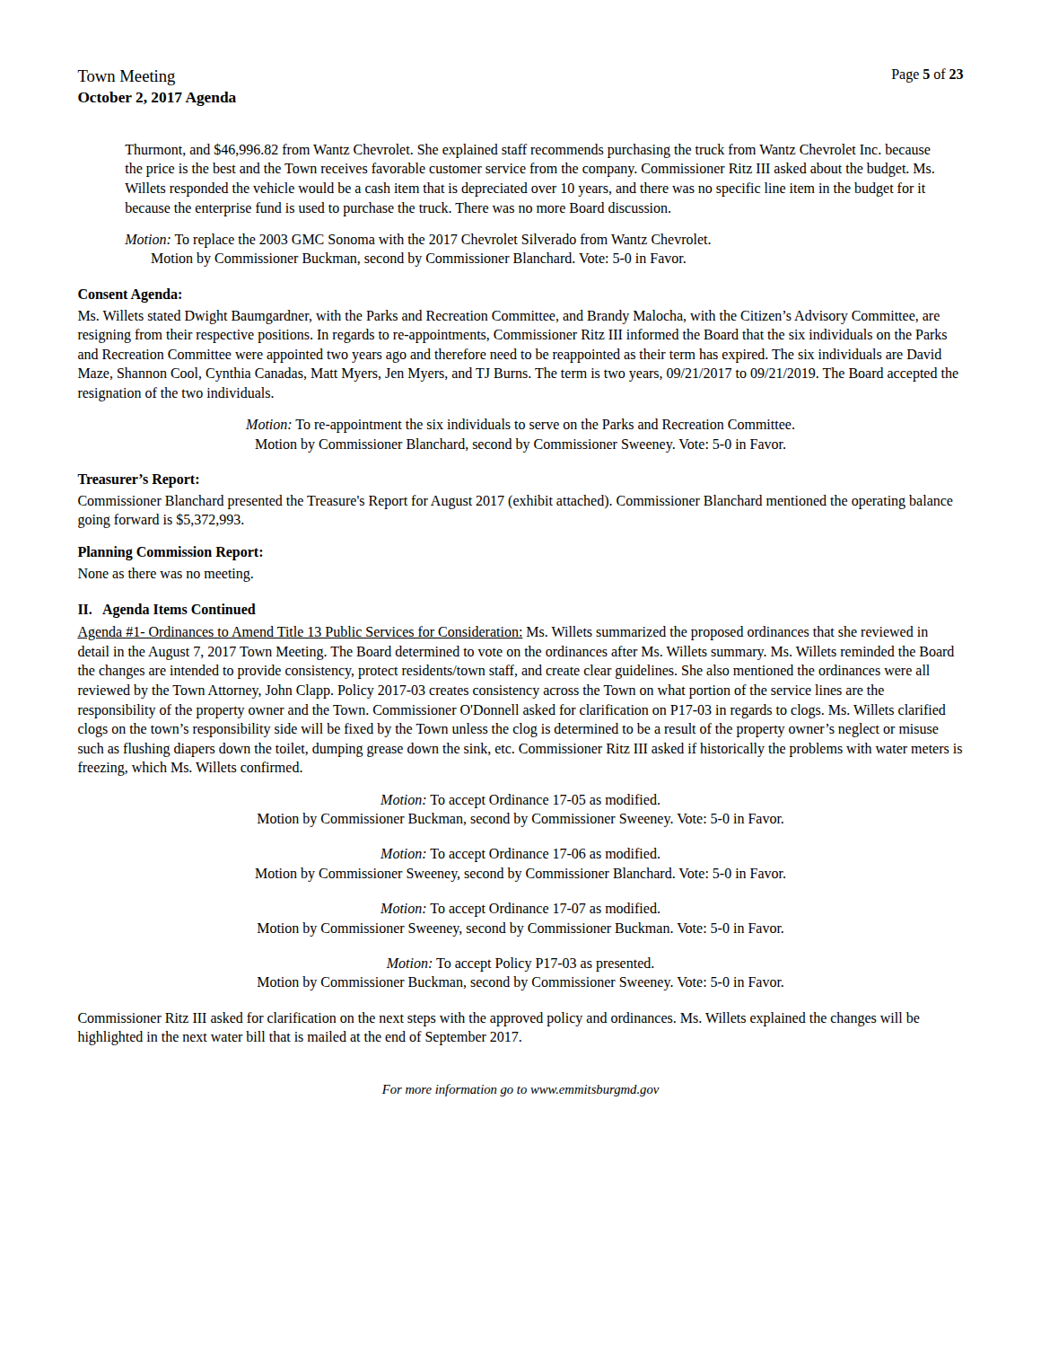Town Meeting
October 2, 2017 Agenda
Page 5 of 23
Thurmont, and $46,996.82 from Wantz Chevrolet. She explained staff recommends purchasing the truck from Wantz Chevrolet Inc. because the price is the best and the Town receives favorable customer service from the company. Commissioner Ritz III asked about the budget. Ms. Willets responded the vehicle would be a cash item that is depreciated over 10 years, and there was no specific line item in the budget for it because the enterprise fund is used to purchase the truck. There was no more Board discussion.
Motion: To replace the 2003 GMC Sonoma with the 2017 Chevrolet Silverado from Wantz Chevrolet. Motion by Commissioner Buckman, second by Commissioner Blanchard. Vote: 5-0 in Favor.
Consent Agenda:
Ms. Willets stated Dwight Baumgardner, with the Parks and Recreation Committee, and Brandy Malocha, with the Citizen’s Advisory Committee, are resigning from their respective positions. In regards to re-appointments, Commissioner Ritz III informed the Board that the six individuals on the Parks and Recreation Committee were appointed two years ago and therefore need to be reappointed as their term has expired. The six individuals are David Maze, Shannon Cool, Cynthia Canadas, Matt Myers, Jen Myers, and TJ Burns. The term is two years, 09/21/2017 to 09/21/2019. The Board accepted the resignation of the two individuals.
Motion: To re-appointment the six individuals to serve on the Parks and Recreation Committee. Motion by Commissioner Blanchard, second by Commissioner Sweeney. Vote: 5-0 in Favor.
Treasurer’s Report:
Commissioner Blanchard presented the Treasure's Report for August 2017 (exhibit attached). Commissioner Blanchard mentioned the operating balance going forward is $5,372,993.
Planning Commission Report:
None as there was no meeting.
II. Agenda Items Continued
Agenda #1- Ordinances to Amend Title 13 Public Services for Consideration: Ms. Willets summarized the proposed ordinances that she reviewed in detail in the August 7, 2017 Town Meeting. The Board determined to vote on the ordinances after Ms. Willets summary. Ms. Willets reminded the Board the changes are intended to provide consistency, protect residents/town staff, and create clear guidelines. She also mentioned the ordinances were all reviewed by the Town Attorney, John Clapp. Policy 2017-03 creates consistency across the Town on what portion of the service lines are the responsibility of the property owner and the Town. Commissioner O'Donnell asked for clarification on P17-03 in regards to clogs. Ms. Willets clarified clogs on the town’s responsibility side will be fixed by the Town unless the clog is determined to be a result of the property owner’s neglect or misuse such as flushing diapers down the toilet, dumping grease down the sink, etc. Commissioner Ritz III asked if historically the problems with water meters is freezing, which Ms. Willets confirmed.
Motion: To accept Ordinance 17-05 as modified. Motion by Commissioner Buckman, second by Commissioner Sweeney. Vote: 5-0 in Favor.
Motion: To accept Ordinance 17-06 as modified. Motion by Commissioner Sweeney, second by Commissioner Blanchard. Vote: 5-0 in Favor.
Motion: To accept Ordinance 17-07 as modified. Motion by Commissioner Sweeney, second by Commissioner Buckman. Vote: 5-0 in Favor.
Motion: To accept Policy P17-03 as presented. Motion by Commissioner Buckman, second by Commissioner Sweeney. Vote: 5-0 in Favor.
Commissioner Ritz III asked for clarification on the next steps with the approved policy and ordinances. Ms. Willets explained the changes will be highlighted in the next water bill that is mailed at the end of September 2017.
For more information go to www.emmitsburgmd.gov